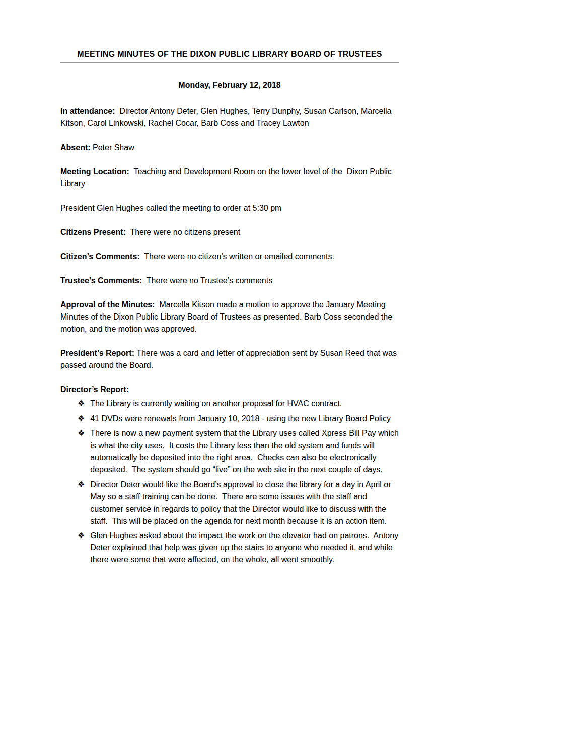MEETING MINUTES OF THE DIXON PUBLIC LIBRARY BOARD OF TRUSTEES
Monday, February 12, 2018
In attendance: Director Antony Deter, Glen Hughes, Terry Dunphy, Susan Carlson, Marcella Kitson, Carol Linkowski, Rachel Cocar, Barb Coss and Tracey Lawton
Absent: Peter Shaw
Meeting Location: Teaching and Development Room on the lower level of the Dixon Public Library
President Glen Hughes called the meeting to order at 5:30 pm
Citizens Present: There were no citizens present
Citizen’s Comments: There were no citizen’s written or emailed comments.
Trustee’s Comments: There were no Trustee’s comments
Approval of the Minutes: Marcella Kitson made a motion to approve the January Meeting Minutes of the Dixon Public Library Board of Trustees as presented. Barb Coss seconded the motion, and the motion was approved.
President’s Report: There was a card and letter of appreciation sent by Susan Reed that was passed around the Board.
Director’s Report:
The Library is currently waiting on another proposal for HVAC contract.
41 DVDs were renewals from January 10, 2018 - using the new Library Board Policy
There is now a new payment system that the Library uses called Xpress Bill Pay which is what the city uses. It costs the Library less than the old system and funds will automatically be deposited into the right area. Checks can also be electronically deposited. The system should go “live” on the web site in the next couple of days.
Director Deter would like the Board’s approval to close the library for a day in April or May so a staff training can be done. There are some issues with the staff and customer service in regards to policy that the Director would like to discuss with the staff. This will be placed on the agenda for next month because it is an action item.
Glen Hughes asked about the impact the work on the elevator had on patrons. Antony Deter explained that help was given up the stairs to anyone who needed it, and while there were some that were affected, on the whole, all went smoothly.